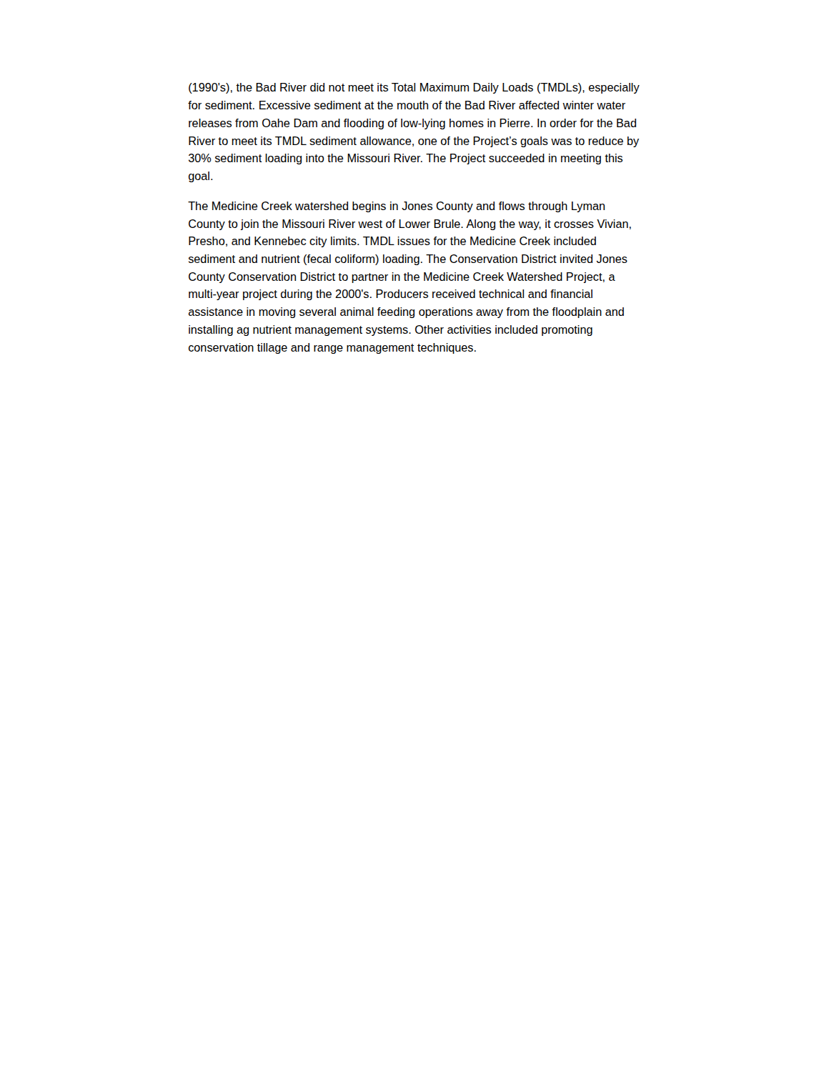(1990's), the Bad River did not meet its Total Maximum Daily Loads (TMDLs), especially for sediment. Excessive sediment at the mouth of the Bad River affected winter water releases from Oahe Dam and flooding of low-lying homes in Pierre. In order for the Bad River to meet its TMDL sediment allowance, one of the Project’s goals was to reduce by 30% sediment loading into the Missouri River. The Project succeeded in meeting this goal.
The Medicine Creek watershed begins in Jones County and flows through Lyman County to join the Missouri River west of Lower Brule. Along the way, it crosses Vivian, Presho, and Kennebec city limits. TMDL issues for the Medicine Creek included sediment and nutrient (fecal coliform) loading. The Conservation District invited Jones County Conservation District to partner in the Medicine Creek Watershed Project, a multi-year project during the 2000's. Producers received technical and financial assistance in moving several animal feeding operations away from the floodplain and installing ag nutrient management systems. Other activities included promoting conservation tillage and range management techniques.